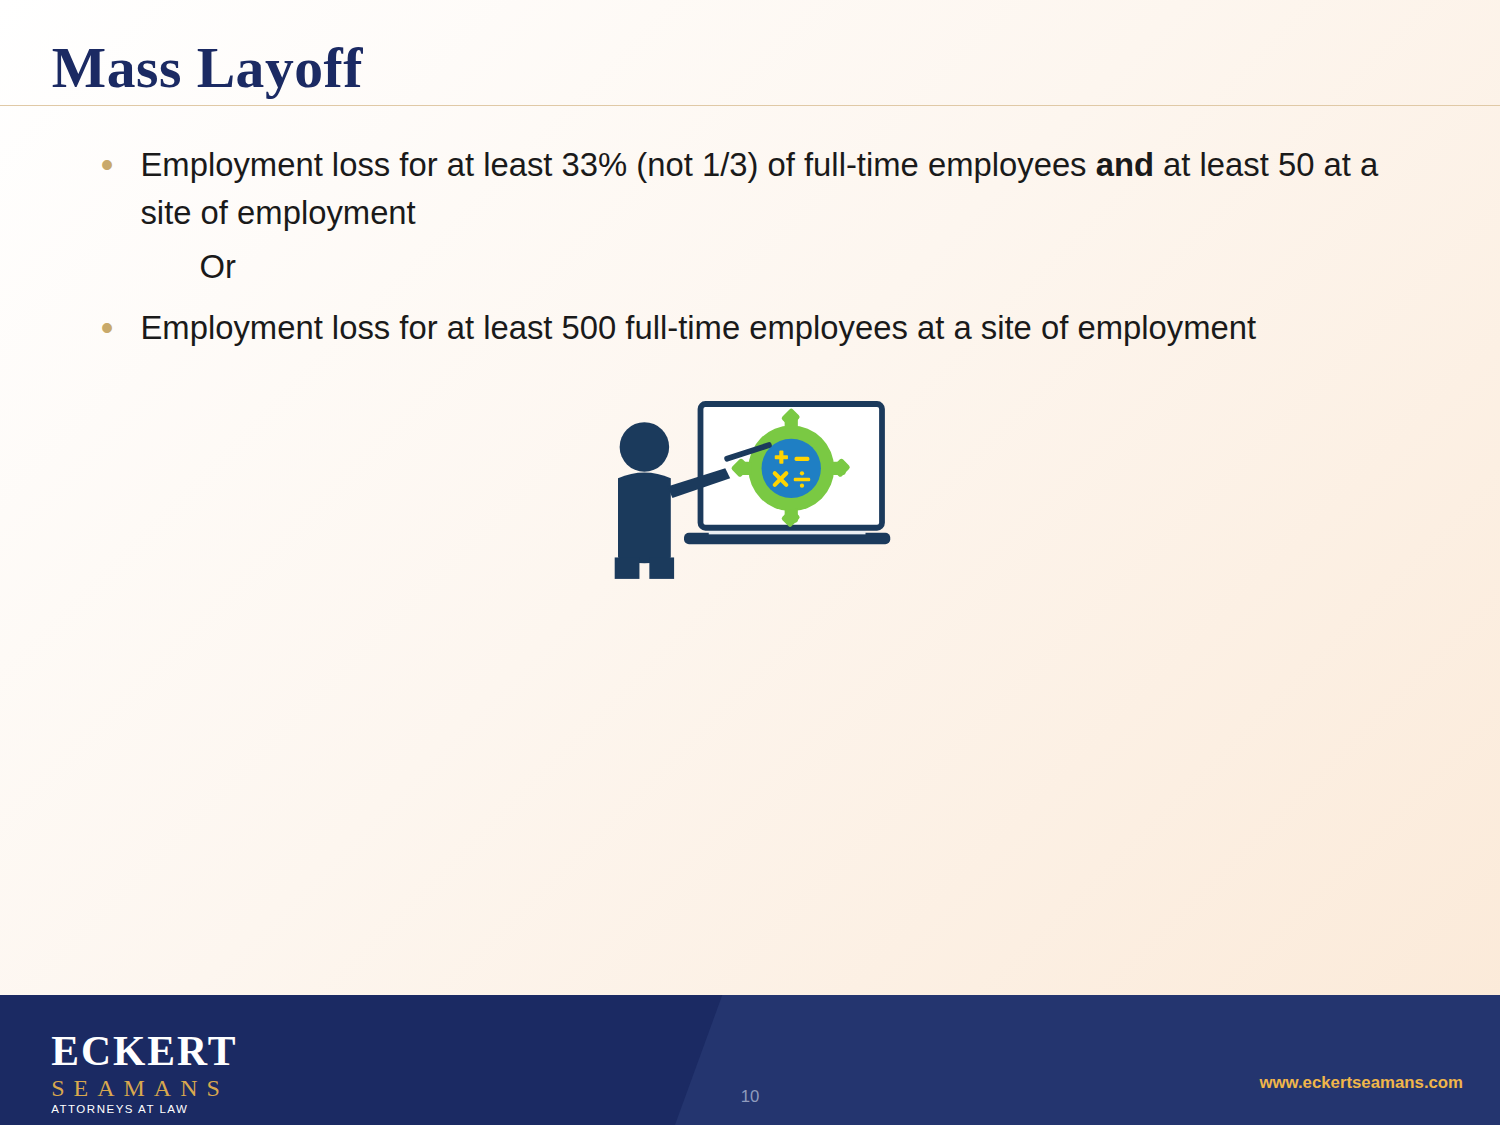Mass Layoff
Employment loss for at least 33% (not 1/3) of full-time employees and at least 50 at a site of employment
Or
Employment loss for at least 500 full-time employees at a site of employment
ECKERT
SEAMANS
ATTORNEYS AT LAW
10
www.eckertseamans.com